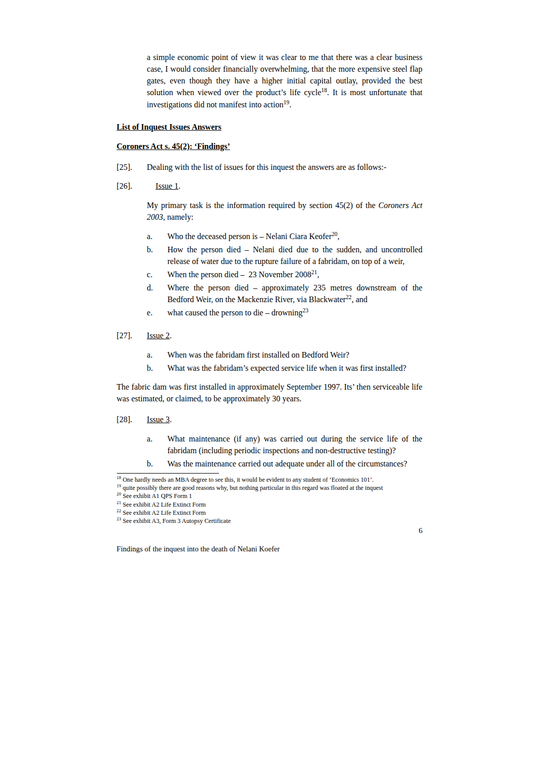a simple economic point of view it was clear to me that there was a clear business case, I would consider financially overwhelming, that the more expensive steel flap gates, even though they have a higher initial capital outlay, provided the best solution when viewed over the product’s life cycle18. It is most unfortunate that investigations did not manifest into action19.
List of Inquest Issues Answers
Coroners Act s. 45(2): ‘Findings’
[25].
Dealing with the list of issues for this inquest the answers are as follows:-
[26].
Issue 1.
My primary task is the information required by section 45(2) of the Coroners Act 2003, namely:
a. Who the deceased person is – Nelani Ciara Keofer20,
b. How the person died – Nelani died due to the sudden, and uncontrolled release of water due to the rupture failure of a fabridam, on top of a weir,
c. When the person died – 23 November 200821,
d. Where the person died – approximately 235 metres downstream of the Bedford Weir, on the Mackenzie River, via Blackwater22, and
e. what caused the person to die – drowning23
[27].
Issue 2.
a. When was the fabridam first installed on Bedford Weir?
b. What was the fabridam’s expected service life when it was first installed?
The fabric dam was first installed in approximately September 1997. Its’ then serviceable life was estimated, or claimed, to be approximately 30 years.
[28].
Issue 3.
a. What maintenance (if any) was carried out during the service life of the fabridam (including periodic inspections and non-destructive testing)?
b. Was the maintenance carried out adequate under all of the circumstances?
18 One hardly needs an MBA degree to see this, it would be evident to any student of ‘Economics 101’.
19 quite possibly there are good reasons why, but nothing particular in this regard was floated at the inquest
20 See exhibit A1 QPS Form 1
21 See exhibit A2 Life Extinct Form
22 See exhibit A2 Life Extinct Form
23 See exhibit A3, Form 3 Autopsy Certificate
6
Findings of the inquest into the death of Nelani Koefer